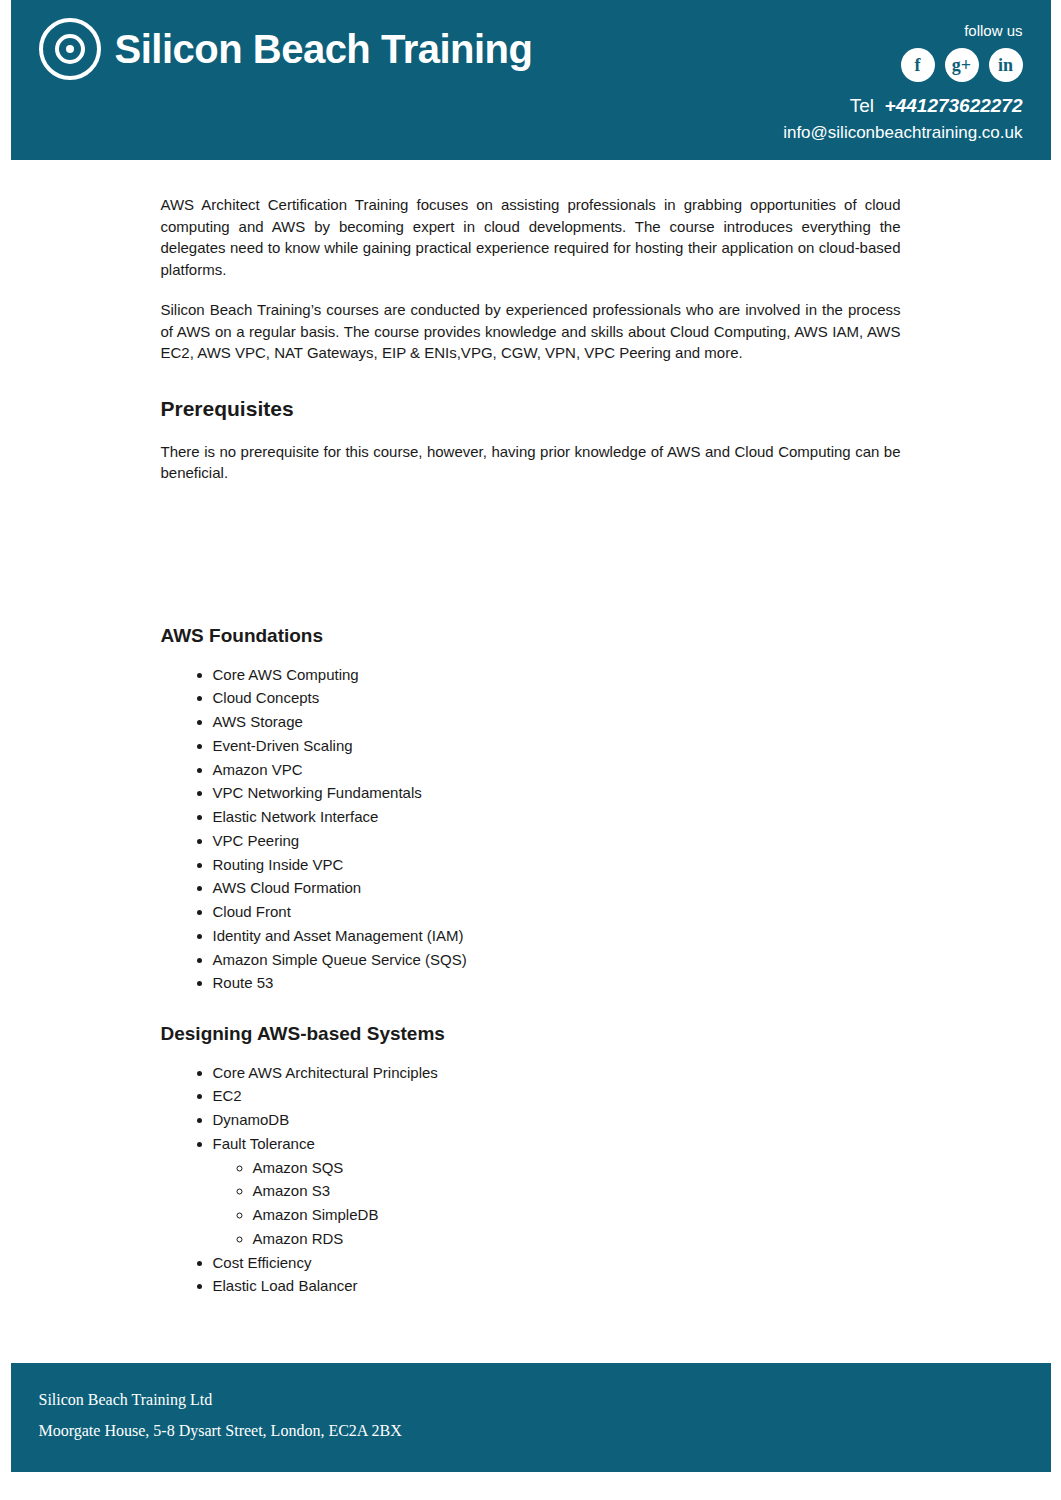Silicon Beach Training
follow us
fg+in
Tel +441273622272
info@siliconbeachtraining.co.uk
AWS Architect Certification Training focuses on assisting professionals in grabbing opportunities of cloud computing and AWS by becoming expert in cloud developments. The course introduces everything the delegates need to know while gaining practical experience required for hosting their application on cloud-based platforms.
Silicon Beach Training’s courses are conducted by experienced professionals who are involved in the process of AWS on a regular basis. The course provides knowledge and skills about Cloud Computing, AWS IAM, AWS EC2, AWS VPC, NAT Gateways, EIP & ENIs,VPG, CGW, VPN, VPC Peering and more.
Prerequisites
There is no prerequisite for this course, however, having prior knowledge of AWS and Cloud Computing can be beneficial.
AWS Foundations
Core AWS Computing
Cloud Concepts
AWS Storage
Event-Driven Scaling
Amazon VPC
VPC Networking Fundamentals
Elastic Network Interface
VPC Peering
Routing Inside VPC
AWS Cloud Formation
Cloud Front
Identity and Asset Management (IAM)
Amazon Simple Queue Service (SQS)
Route 53
Designing AWS-based Systems
Core AWS Architectural Principles
EC2
DynamoDB
Fault Tolerance
Amazon SQS
Amazon S3
Amazon SimpleDB
Amazon RDS
Cost Efficiency
Elastic Load Balancer
Silicon Beach Training Ltd
Moorgate House, 5-8 Dysart Street, London, EC2A 2BX